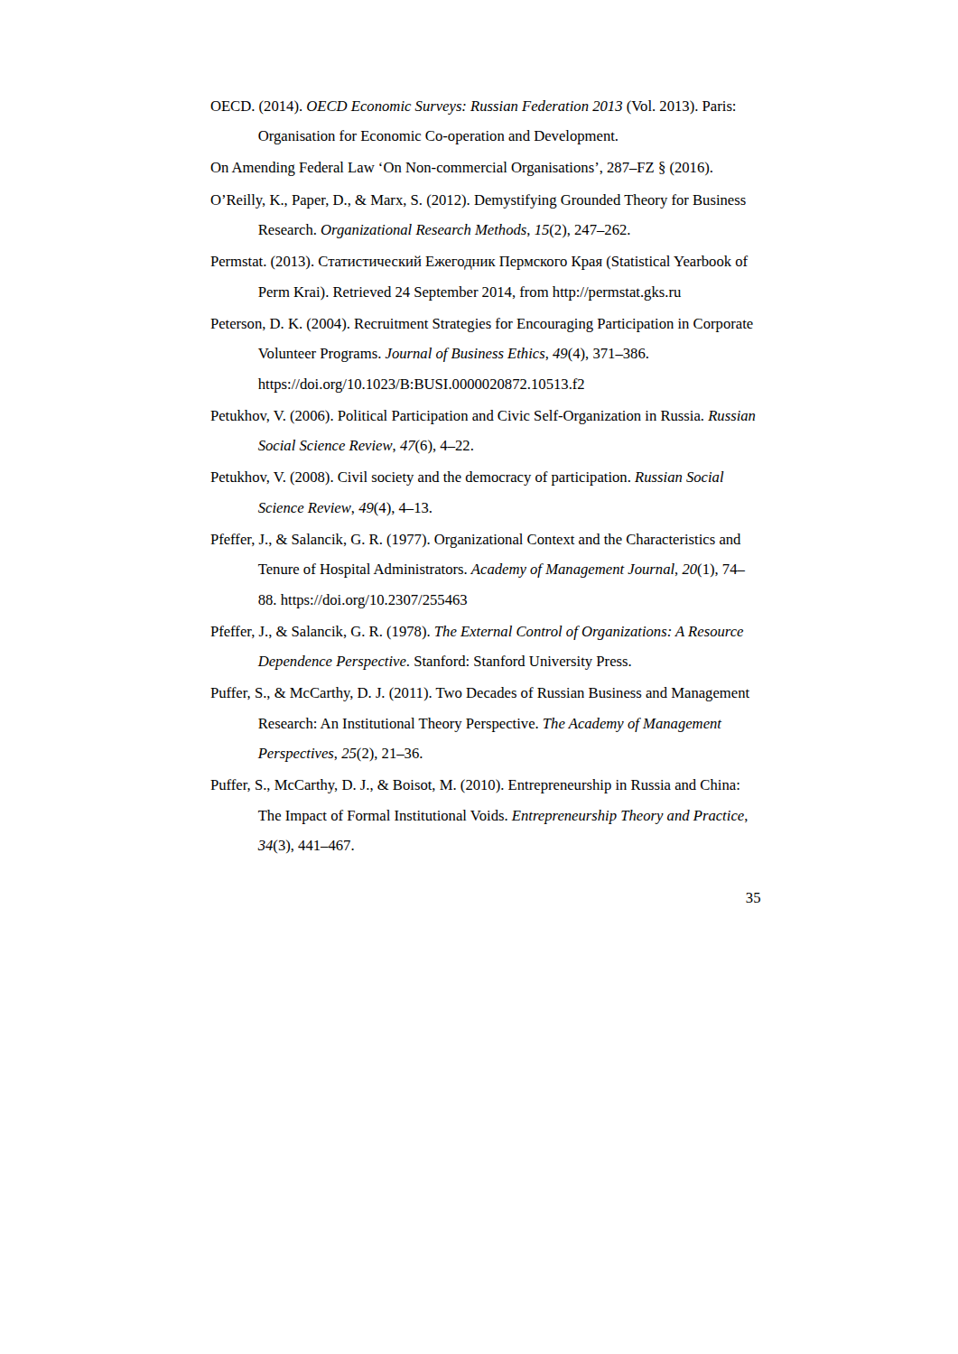OECD. (2014). OECD Economic Surveys: Russian Federation 2013 (Vol. 2013). Paris: Organisation for Economic Co-operation and Development.
On Amending Federal Law ‘On Non-commercial Organisations’, 287–FZ § (2016).
O’Reilly, K., Paper, D., & Marx, S. (2012). Demystifying Grounded Theory for Business Research. Organizational Research Methods, 15(2), 247–262.
Permstat. (2013). Статистический Ежегодник Пермского Края (Statistical Yearbook of Perm Krai). Retrieved 24 September 2014, from http://permstat.gks.ru
Peterson, D. K. (2004). Recruitment Strategies for Encouraging Participation in Corporate Volunteer Programs. Journal of Business Ethics, 49(4), 371–386. https://doi.org/10.1023/B:BUSI.0000020872.10513.f2
Petukhov, V. (2006). Political Participation and Civic Self-Organization in Russia. Russian Social Science Review, 47(6), 4–22.
Petukhov, V. (2008). Civil society and the democracy of participation. Russian Social Science Review, 49(4), 4–13.
Pfeffer, J., & Salancik, G. R. (1977). Organizational Context and the Characteristics and Tenure of Hospital Administrators. Academy of Management Journal, 20(1), 74–88. https://doi.org/10.2307/255463
Pfeffer, J., & Salancik, G. R. (1978). The External Control of Organizations: A Resource Dependence Perspective. Stanford: Stanford University Press.
Puffer, S., & McCarthy, D. J. (2011). Two Decades of Russian Business and Management Research: An Institutional Theory Perspective. The Academy of Management Perspectives, 25(2), 21–36.
Puffer, S., McCarthy, D. J., & Boisot, M. (2010). Entrepreneurship in Russia and China: The Impact of Formal Institutional Voids. Entrepreneurship Theory and Practice, 34(3), 441–467.
35